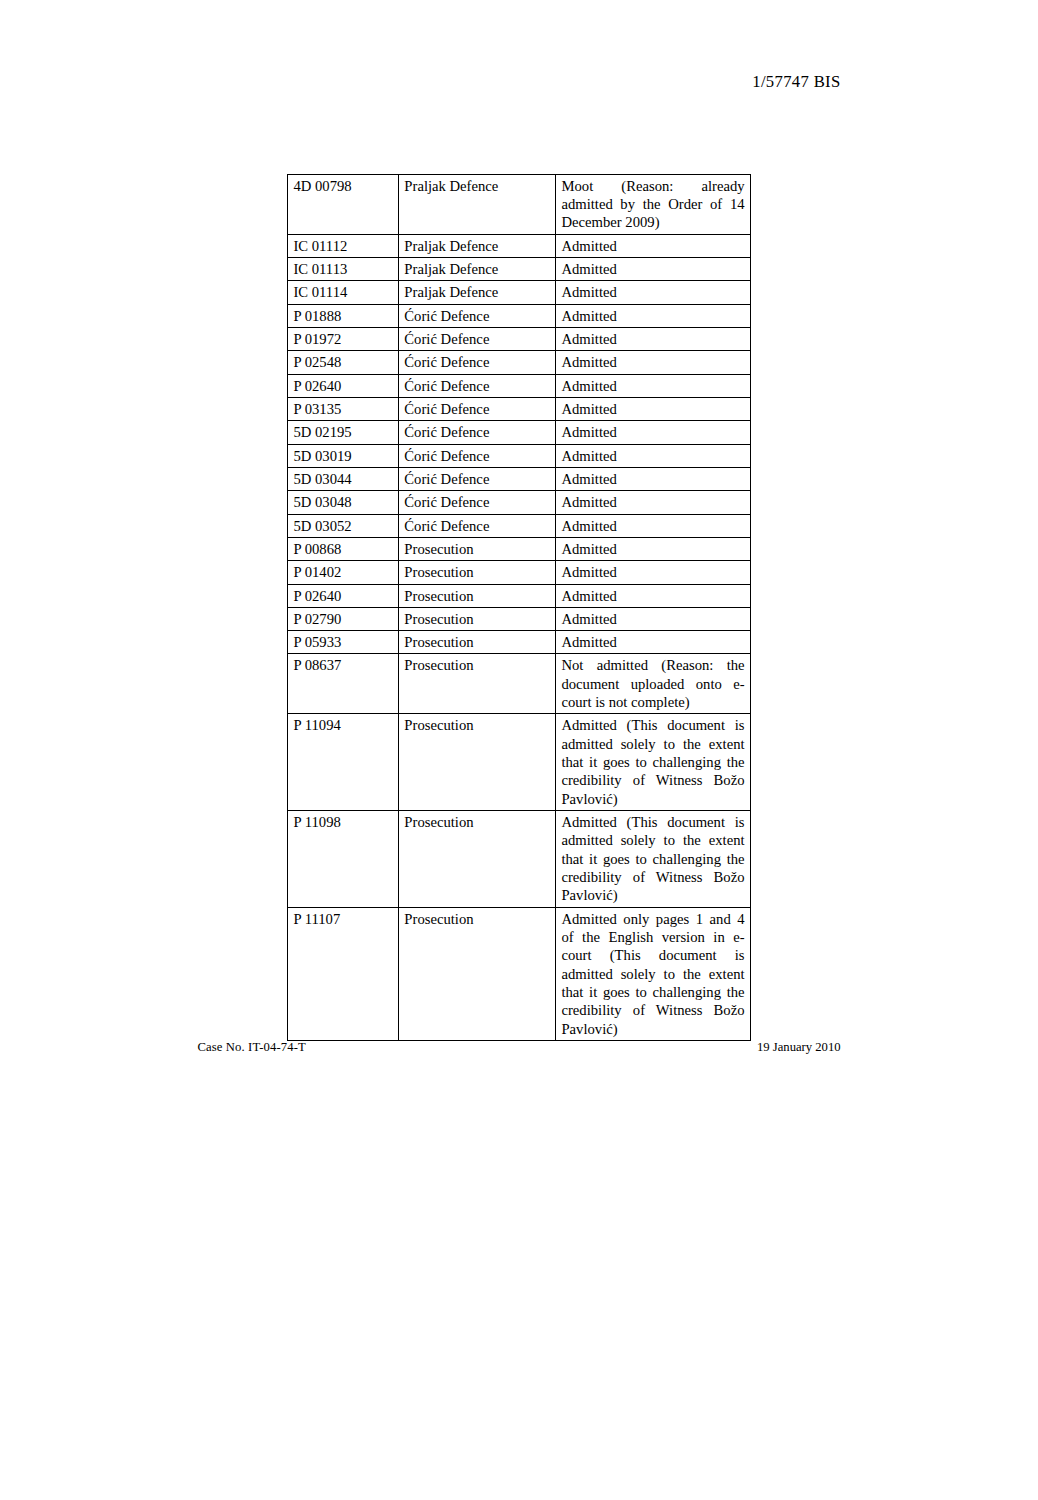1/57747 BIS
| 4D 00798 | Praljak Defence | Moot (Reason: already admitted by the Order of 14 December 2009) |
| IC 01112 | Praljak Defence | Admitted |
| IC 01113 | Praljak Defence | Admitted |
| IC 01114 | Praljak Defence | Admitted |
| P 01888 | Ćorić Defence | Admitted |
| P 01972 | Ćorić Defence | Admitted |
| P 02548 | Ćorić Defence | Admitted |
| P 02640 | Ćorić Defence | Admitted |
| P 03135 | Ćorić Defence | Admitted |
| 5D 02195 | Ćorić Defence | Admitted |
| 5D 03019 | Ćorić Defence | Admitted |
| 5D 03044 | Ćorić Defence | Admitted |
| 5D 03048 | Ćorić Defence | Admitted |
| 5D 03052 | Ćorić Defence | Admitted |
| P 00868 | Prosecution | Admitted |
| P 01402 | Prosecution | Admitted |
| P 02640 | Prosecution | Admitted |
| P 02790 | Prosecution | Admitted |
| P 05933 | Prosecution | Admitted |
| P 08637 | Prosecution | Not admitted (Reason: the document uploaded onto e-court is not complete) |
| P 11094 | Prosecution | Admitted (This document is admitted solely to the extent that it goes to challenging the credibility of Witness Božo Pavlović) |
| P 11098 | Prosecution | Admitted (This document is admitted solely to the extent that it goes to challenging the credibility of Witness Božo Pavlović) |
| P 11107 | Prosecution | Admitted only pages 1 and 4 of the English version in e-court (This document is admitted solely to the extent that it goes to challenging the credibility of Witness Božo Pavlović) |
Case No. IT-04-74-T 19 January 2010